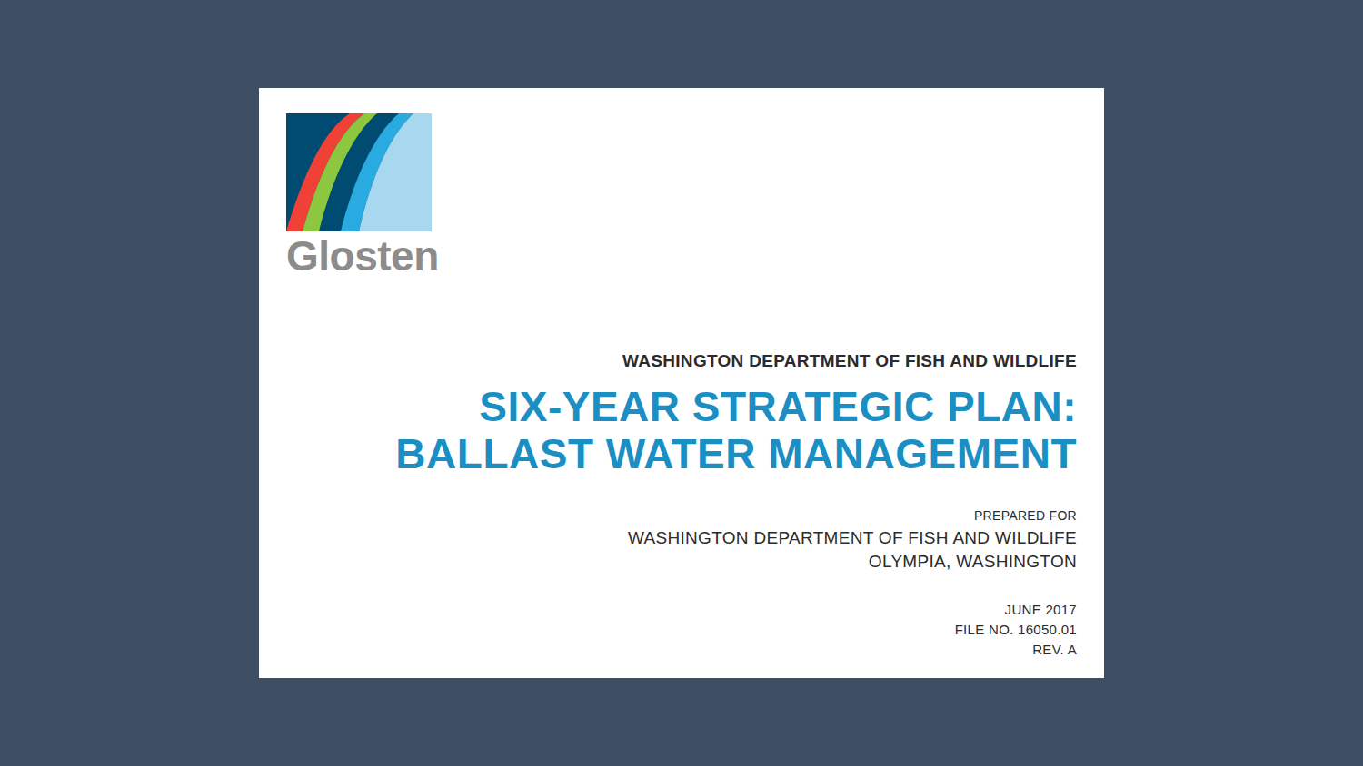Glosten
WASHINGTON DEPARTMENT OF FISH AND WILDLIFE
SIX-YEAR STRATEGIC PLAN:
BALLAST WATER MANAGEMENT
PREPARED FOR
WASHINGTON DEPARTMENT OF FISH AND WILDLIFE
OLYMPIA, WASHINGTON
JUNE 2017
FILE NO. 16050.01
REV. A